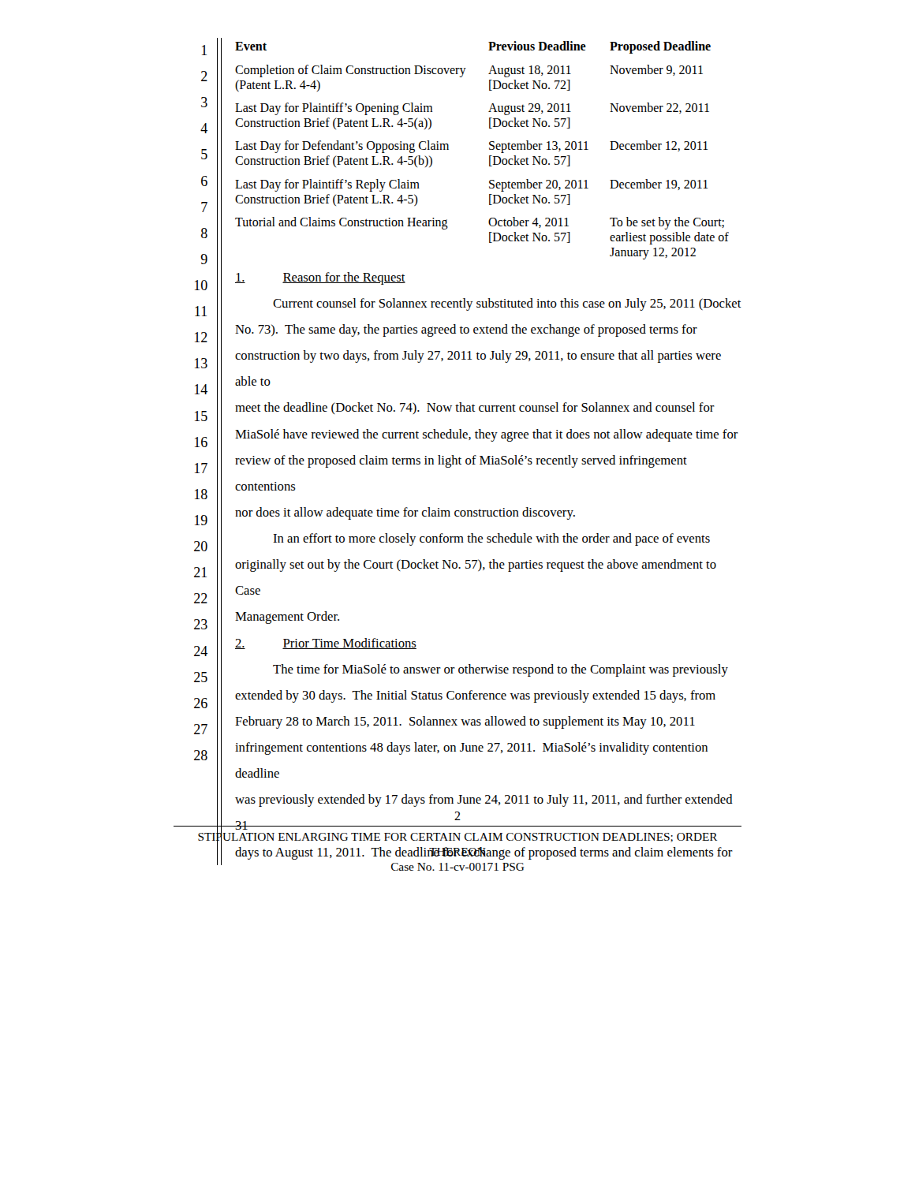1
2
3
4
5
6
7
8
9
10
11
12
13
14
15
16
17
18
19
20
21
22
23
24
25
26
27
28
| Event | Previous Deadline | Proposed Deadline |
| --- | --- | --- |
| Completion of Claim Construction Discovery (Patent L.R. 4-4) | August 18, 2011 [Docket No. 72] | November 9, 2011 |
| Last Day for Plaintiff’s Opening Claim Construction Brief (Patent L.R. 4-5(a)) | August 29, 2011 [Docket No. 57] | November 22, 2011 |
| Last Day for Defendant’s Opposing Claim Construction Brief (Patent L.R. 4-5(b)) | September 13, 2011 [Docket No. 57] | December 12, 2011 |
| Last Day for Plaintiff’s Reply Claim Construction Brief (Patent L.R. 4-5) | September 20, 2011 [Docket No. 57] | December 19, 2011 |
| Tutorial and Claims Construction Hearing | October 4, 2011 [Docket No. 57] | To be set by the Court; earliest possible date of January 12, 2012 |
1. Reason for the Request
Current counsel for Solannex recently substituted into this case on July 25, 2011 (Docket
No. 73). The same day, the parties agreed to extend the exchange of proposed terms for
construction by two days, from July 27, 2011 to July 29, 2011, to ensure that all parties were able to
meet the deadline (Docket No. 74). Now that current counsel for Solannex and counsel for
MiaSolé have reviewed the current schedule, they agree that it does not allow adequate time for
review of the proposed claim terms in light of MiaSolé’s recently served infringement contentions
nor does it allow adequate time for claim construction discovery.
In an effort to more closely conform the schedule with the order and pace of events
originally set out by the Court (Docket No. 57), the parties request the above amendment to Case
Management Order.
2. Prior Time Modifications
The time for MiaSolé to answer or otherwise respond to the Complaint was previously
extended by 30 days. The Initial Status Conference was previously extended 15 days, from
February 28 to March 15, 2011. Solannex was allowed to supplement its May 10, 2011
infringement contentions 48 days later, on June 27, 2011. MiaSolé’s invalidity contention deadline
was previously extended by 17 days from June 24, 2011 to July 11, 2011, and further extended 31
days to August 11, 2011. The deadline for exchange of proposed terms and claim elements for
2
STIPULATION ENLARGING TIME FOR CERTAIN CLAIM CONSTRUCTION DEADLINES; ORDER THEREON
Case No. 11-cv-00171 PSG